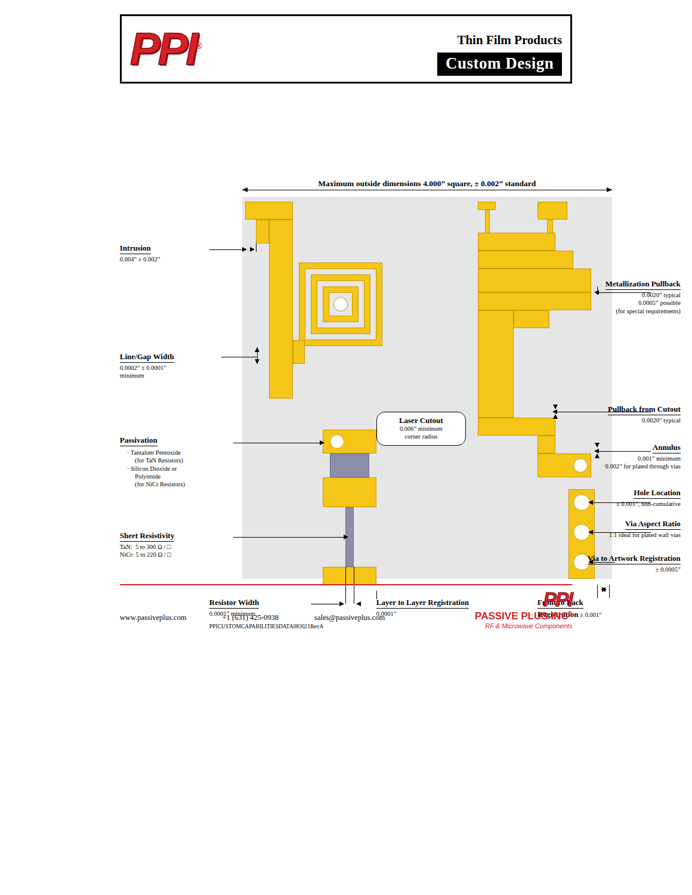PPI®
Thin Film Products
Custom Design
Maximum outside dimensions 4.000” square, ± 0.002” standard
Laser Cutout
0.006” minimum
corner radius
Intrusion
0.004” ± 0.002”
Line/Gap Width
0.0002” ± 0.0001”
minimum
Passivation
· Tantalum Pentoxide
(for TaN Resistors)
· Silicon Dioxide or
Polyimide
(for NiCr Resistors)
Sheet Resistivity
TaN: 5 to 300 Ω / □
NiCr: 5 to 220 Ω / □
Resistor Width
0.0001” minimum
Layer to Layer Registration
0.0001”
Metallization Pullback
0.0020” typical
0.0005” possible
(for special requirements)
Pullback from Cutout
0.0020” typical
Annulus
0.001” minimum
0.002” for plated through vias
Hole Location
± 0.001”, non-cumulative
Via Aspect Ratio
1:1 ideal for plated wall vias
Via to Artwork Registration
± 0.0005”
Front to Back
Registration ± 0.001”
www.passiveplus.com +1 (631) 425-0938 sales@passiveplus.com
PPICUSTOMCAPABILITIESDATA083021RevA
PPI
PASSIVE PLUS INC®
RF & Microwave Components